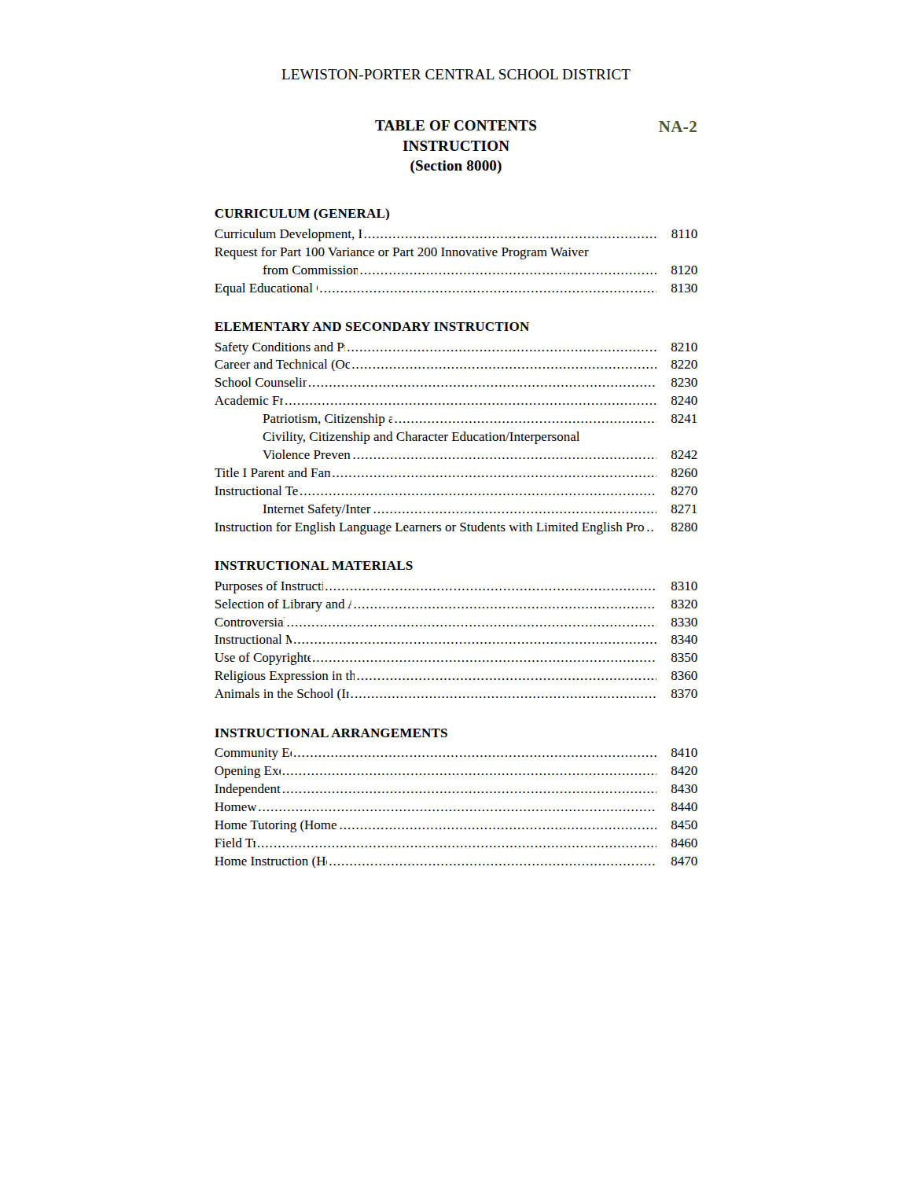LEWISTON-PORTER CENTRAL SCHOOL DISTRICT
NA-2
TABLE OF CONTENTS
INSTRUCTION
(Section 8000)
CURRICULUM (GENERAL)
Curriculum Development, Resources and Evaluations ......................................................................................................................................... 8110
Request for Part 100 Variance or Part 200 Innovative Program Waiver
from Commissioner’s Regulations ......................................................................................................................................... 8120
Equal Educational Opportunities ......................................................................................................................................... 8130
ELEMENTARY AND SECONDARY INSTRUCTION
Safety Conditions and Prevention Instruction ......................................................................................................................................... 8210
Career and Technical (Occupational) Education ......................................................................................................................................... 8220
School Counseling Program ......................................................................................................................................... 8230
Academic Freedom ......................................................................................................................................... 8240
Patriotism, Citizenship and Human Rights Education ......................................................................................................................................... 8241
Civility, Citizenship and Character Education/Interpersonal
Violence Prevention Education ......................................................................................................................................... 8242
Title I Parent and Family Engagement ......................................................................................................................................... 8260
Instructional Technology ......................................................................................................................................... 8270
Internet Safety/Internet Content Filtering ......................................................................................................................................... 8271
Instruction for English Language Learners or Students with Limited English Proficiency .. 8280
INSTRUCTIONAL MATERIALS
Purposes of Instructional Materials ......................................................................................................................................... 8310
Selection of Library and Audio-Visual Materials ......................................................................................................................................... 8320
Controversial Issues ......................................................................................................................................... 8330
Instructional Materials ......................................................................................................................................... 8340
Use of Copyrighted Materials ......................................................................................................................................... 8350
Religious Expression in the Instructional Program ......................................................................................................................................... 8360
Animals in the School (Instructional Purposes) ......................................................................................................................................... 8370
INSTRUCTIONAL ARRANGEMENTS
Community Education ......................................................................................................................................... 8410
Opening Exercises ......................................................................................................................................... 8420
Independent Study ......................................................................................................................................... 8430
Homework ......................................................................................................................................... 8440
Home Tutoring (Homebound Instruction) ......................................................................................................................................... 8450
Field Trips ......................................................................................................................................... 8460
Home Instruction (Home Schooling) ......................................................................................................................................... 8470